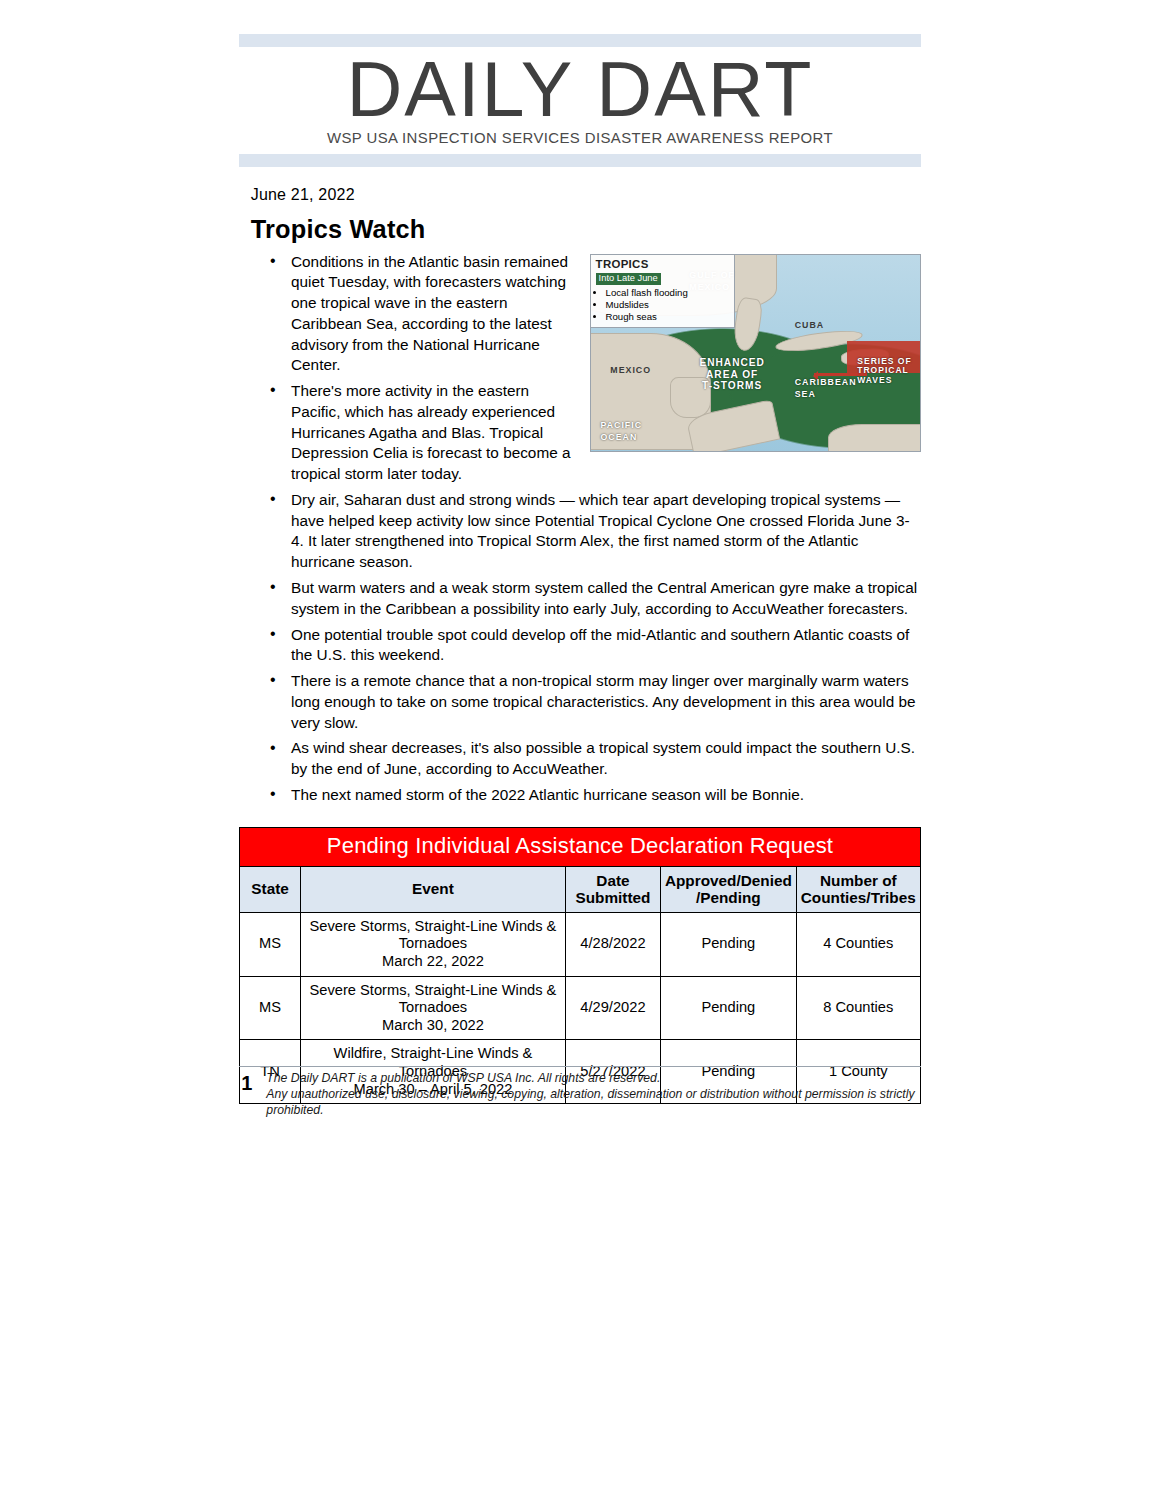DAILY DART
WSP USA INSPECTION SERVICES DISASTER AWARENESS REPORT
June 21, 2022
Tropics Watch
GULF OF
MEXICO
CUBA
CARIBBEAN
SEA
PACIFIC
OCEAN
MEXICO
ENHANCED
AREA OF
T-STORMS
SERIES OF
TROPICAL
WAVES
TROPICS
Into Late June
Local flash flooding
Mudslides
Rough seas
Conditions in the Atlantic basin remained quiet Tuesday, with forecasters watching one tropical wave in the eastern Caribbean Sea, according to the latest advisory from the National Hurricane Center.
There's more activity in the eastern Pacific, which has already experienced Hurricanes Agatha and Blas. Tropical Depression Celia is forecast to become a tropical storm later today.
Dry air, Saharan dust and strong winds — which tear apart developing tropical systems — have helped keep activity low since Potential Tropical Cyclone One crossed Florida June 3-4. It later strengthened into Tropical Storm Alex, the first named storm of the Atlantic hurricane season.
But warm waters and a weak storm system called the Central American gyre make a tropical system in the Caribbean a possibility into early July, according to AccuWeather forecasters.
One potential trouble spot could develop off the mid-Atlantic and southern Atlantic coasts of the U.S. this weekend.
There is a remote chance that a non-tropical storm may linger over marginally warm waters long enough to take on some tropical characteristics. Any development in this area would be very slow.
As wind shear decreases, it's also possible a tropical system could impact the southern U.S. by the end of June, according to AccuWeather.
The next named storm of the 2022 Atlantic hurricane season will be Bonnie.
Pending Individual Assistance Declaration Request
| State | Event | Date Submitted | Approved/Denied /Pending | Number of Counties/Tribes |
| --- | --- | --- | --- | --- |
| MS | Severe Storms, Straight-Line Winds & Tornadoes March 22, 2022 | 4/28/2022 | Pending | 4 Counties |
| MS | Severe Storms, Straight-Line Winds & Tornadoes March 30, 2022 | 4/29/2022 | Pending | 8 Counties |
| TN | Wildfire, Straight-Line Winds & Tornadoes March 30 – April 5, 2022 | 5/27/2022 | Pending | 1 County |
1
The Daily DART is a publication of WSP USA Inc. All rights are reserved.
Any unauthorized use, disclosure, viewing, copying, alteration, dissemination or distribution without permission is strictly prohibited.